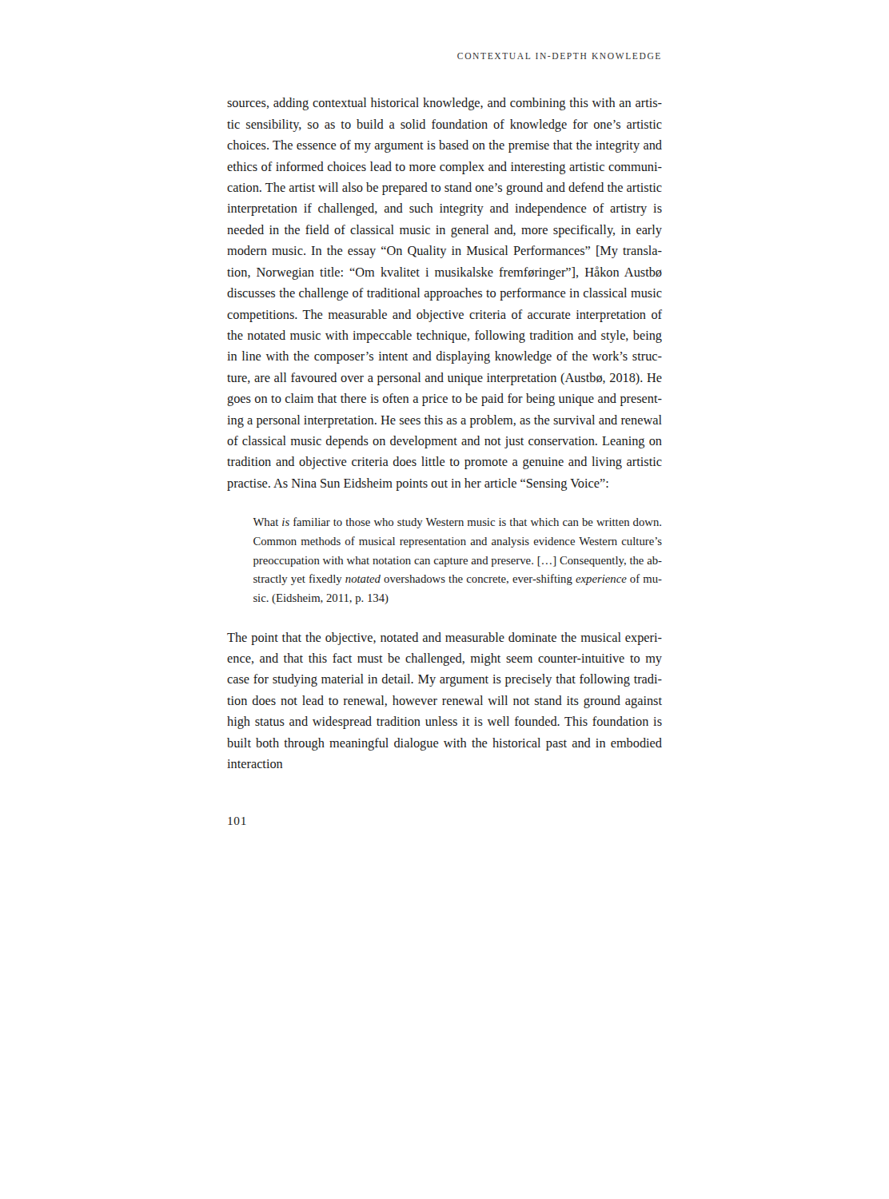Contextual In‑depth Knowledge
sources, adding contextual historical knowledge, and combining this with an artistic sensibility, so as to build a solid foundation of knowledge for one’s artistic choices. The essence of my argument is based on the premise that the integrity and ethics of informed choices lead to more complex and interesting artistic communication. The artist will also be prepared to stand one’s ground and defend the artistic interpretation if challenged, and such integrity and independence of artistry is needed in the field of classical music in general and, more specifically, in early modern music. In the essay “On Quality in Musical Performances” [My translation, Norwegian title: “Om kvalitet i musikalske fremføringer”], Håkon Austbø discusses the challenge of traditional approaches to performance in classical music competitions. The measurable and objective criteria of accurate interpretation of the notated music with impeccable technique, following tradition and style, being in line with the composer’s intent and displaying knowledge of the work’s structure, are all favoured over a personal and unique interpretation (Austbø, 2018). He goes on to claim that there is often a price to be paid for being unique and presenting a personal interpretation. He sees this as a problem, as the survival and renewal of classical music depends on development and not just conservation. Leaning on tradition and objective criteria does little to promote a genuine and living artistic practise. As Nina Sun Eidsheim points out in her article “Sensing Voice”:
What is familiar to those who study Western music is that which can be written down. Common methods of musical representation and analysis evidence Western culture’s preoccupation with what notation can capture and preserve. […] Consequently, the abstractly yet fixedly notated overshadows the concrete, ever-shifting experience of music. (Eidsheim, 2011, p. 134)
The point that the objective, notated and measurable dominate the musical experience, and that this fact must be challenged, might seem counter-intuitive to my case for studying material in detail. My argument is precisely that following tradition does not lead to renewal, however renewal will not stand its ground against high status and widespread tradition unless it is well founded. This foundation is built both through meaningful dialogue with the historical past and in embodied interaction
101